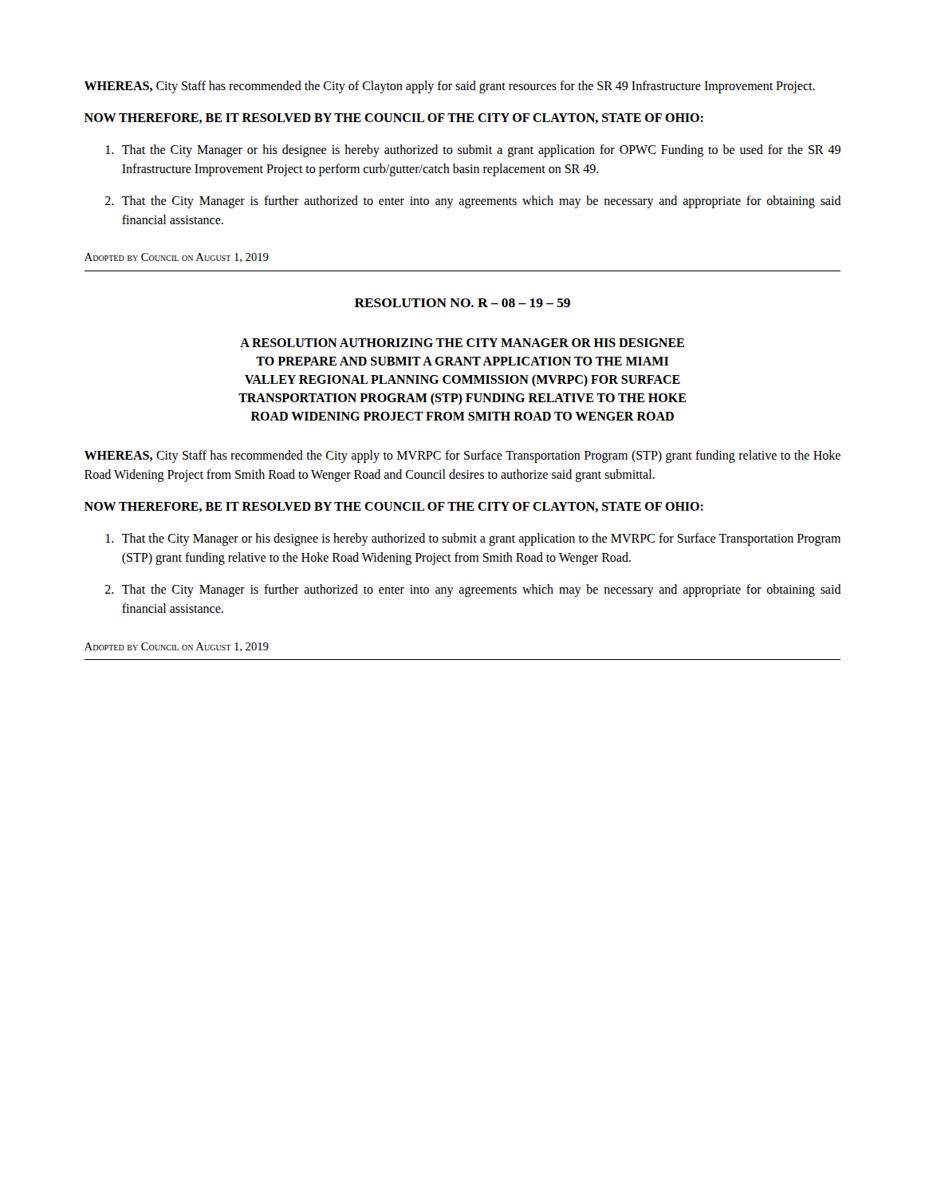WHEREAS, City Staff has recommended the City of Clayton apply for said grant resources for the SR 49 Infrastructure Improvement Project.
NOW THEREFORE, BE IT RESOLVED BY THE COUNCIL OF THE CITY OF CLAYTON, STATE OF OHIO:
That the City Manager or his designee is hereby authorized to submit a grant application for OPWC Funding to be used for the SR 49 Infrastructure Improvement Project to perform curb/gutter/catch basin replacement on SR 49.
That the City Manager is further authorized to enter into any agreements which may be necessary and appropriate for obtaining said financial assistance.
Adopted by Council on August 1, 2019
RESOLUTION NO. R – 08 – 19 – 59
A RESOLUTION AUTHORIZING THE CITY MANAGER OR HIS DESIGNEE
TO PREPARE AND SUBMIT A GRANT APPLICATION TO THE MIAMI
VALLEY REGIONAL PLANNING COMMISSION (MVRPC) FOR SURFACE
TRANSPORTATION PROGRAM (STP) FUNDING RELATIVE TO THE HOKE
ROAD WIDENING PROJECT FROM SMITH ROAD TO WENGER ROAD
WHEREAS, City Staff has recommended the City apply to MVRPC for Surface Transportation Program (STP) grant funding relative to the Hoke Road Widening Project from Smith Road to Wenger Road and Council desires to authorize said grant submittal.
NOW THEREFORE, BE IT RESOLVED BY THE COUNCIL OF THE CITY OF CLAYTON, STATE OF OHIO:
That the City Manager or his designee is hereby authorized to submit a grant application to the MVRPC for Surface Transportation Program (STP) grant funding relative to the Hoke Road Widening Project from Smith Road to Wenger Road.
That the City Manager is further authorized to enter into any agreements which may be necessary and appropriate for obtaining said financial assistance.
Adopted by Council on August 1, 2019